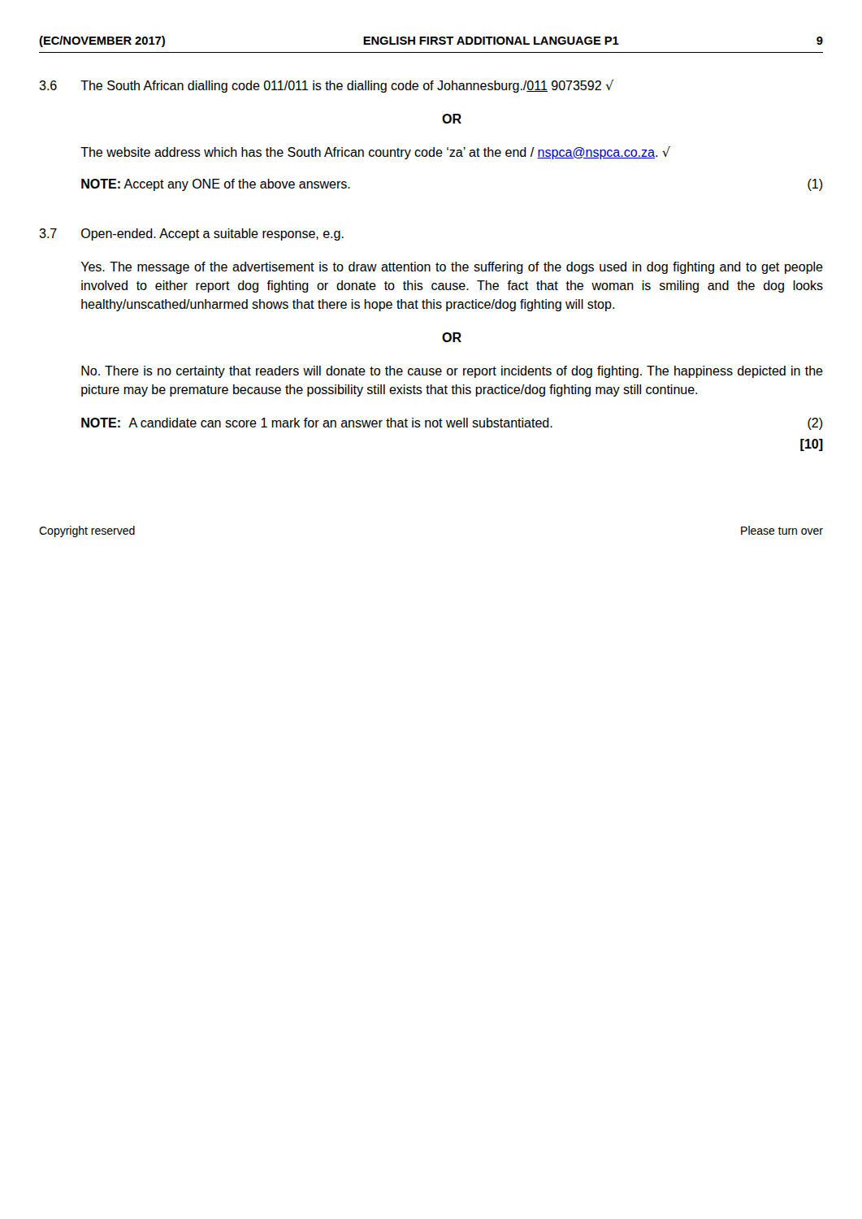(EC/NOVEMBER 2017) ENGLISH FIRST ADDITIONAL LANGUAGE P1 9
3.6
The South African dialling code 011/011 is the dialling code of Johannesburg./011 9073592 √
OR
The website address which has the South African country code ‘za’ at the end / nspca@nspca.co.za. √
(1) NOTE: Accept any ONE of the above answers.
3.7
Open-ended. Accept a suitable response, e.g.
Yes. The message of the advertisement is to draw attention to the suffering of the dogs used in dog fighting and to get people involved to either report dog fighting or donate to this cause. The fact that the woman is smiling and the dog looks healthy/unscathed/unharmed shows that there is hope that this practice/dog fighting will stop.
OR
No. There is no certainty that readers will donate to the cause or report incidents of dog fighting. The happiness depicted in the picture may be premature because the possibility still exists that this practice/dog fighting may still continue.
NOTE:
(2) A candidate can score 1 mark for an answer that is not well substantiated.
[10]
Copyright reserved Please turn over